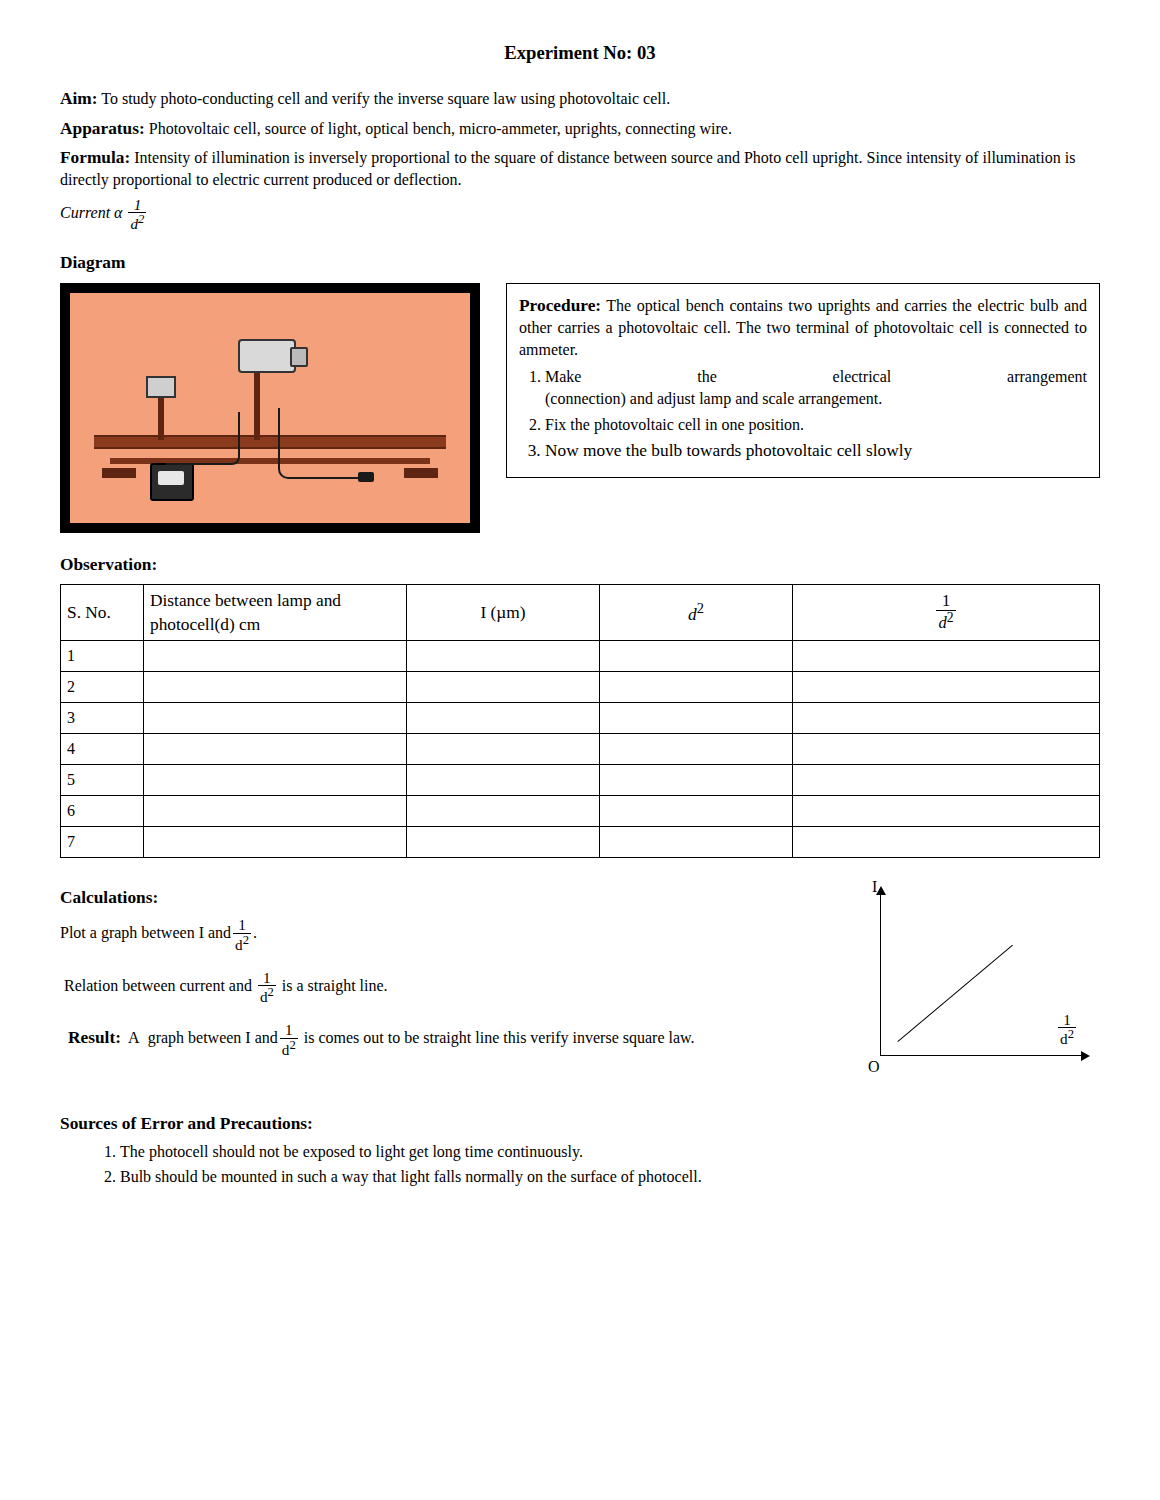Experiment No: 03
Aim: To study photo-conducting cell and verify the inverse square law using photovoltaic cell.
Apparatus: Photovoltaic cell, source of light, optical bench, micro-ammeter, uprights, connecting wire.
Formula: Intensity of illumination is inversely proportional to the square of distance between source and Photo cell upright. Since intensity of illumination is directly proportional to electric current produced or deflection.
Current α 1 d2
Diagram
Procedure: The optical bench contains two uprights and carries the electric bulb and other carries a photovoltaic cell. The two terminal of photovoltaic cell is connected to ammeter.
Make the electrical arrangement (connection) and adjust lamp and scale arrangement.
Fix the photovoltaic cell in one position.
Now move the bulb towards photovoltaic cell slowly
Observation:
| S. No. | Distance between lamp and photocell(d) cm | I (µm) | d 2 | 1 d 2 |
| --- | --- | --- | --- | --- |
| 1 | | | | |
| 2 | | | | |
| 3 | | | | |
| 4 | | | | |
| 5 | | | | |
| 6 | | | | |
| 7 | | | | |
Calculations:
Plot a graph between I and1 d2.
Relation between current and 1 d2 is a straight line.
Result: A graph between I and1 d2 is comes out to be straight line this verify inverse square law.
I
O 1 d2
Sources of Error and Precautions:
The photocell should not be exposed to light get long time continuously.
Bulb should be mounted in such a way that light falls normally on the surface of photocell.